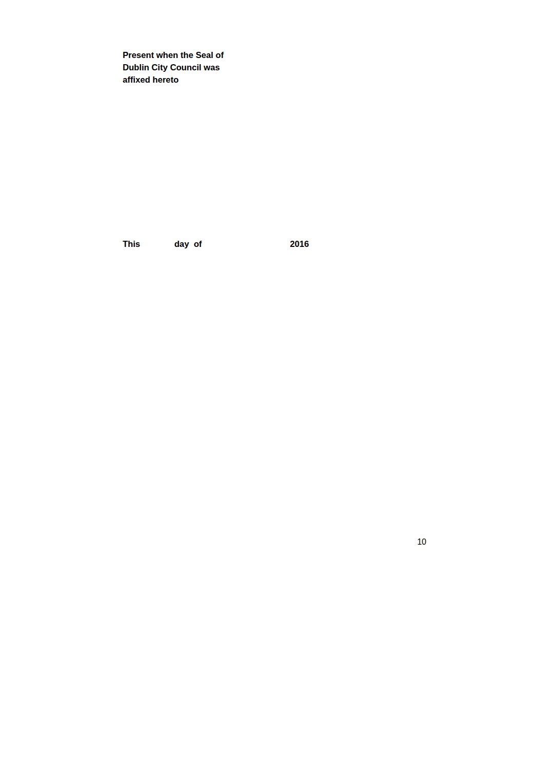Present when the Seal of
Dublin City Council was
affixed hereto
This day of 2016
10